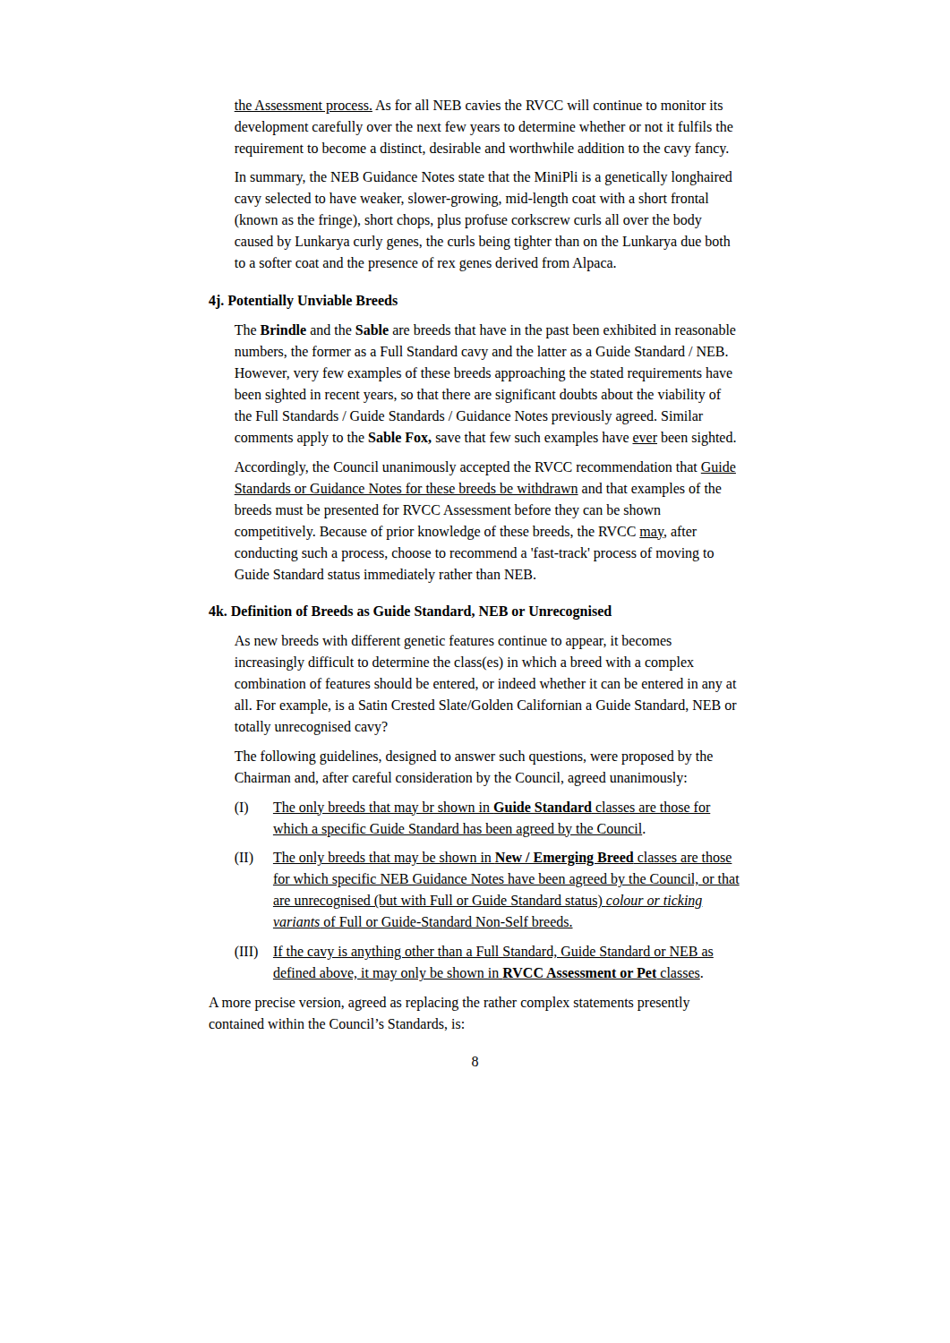the Assessment process. As for all NEB cavies the RVCC will continue to monitor its development carefully over the next few years to determine whether or not it fulfils the requirement to become a distinct, desirable and worthwhile addition to the cavy fancy.
In summary, the NEB Guidance Notes state that the MiniPli is a genetically longhaired cavy selected to have weaker, slower-growing, mid-length coat with a short frontal (known as the fringe), short chops, plus profuse corkscrew curls all over the body caused by Lunkarya curly genes, the curls being tighter than on the Lunkarya due both to a softer coat and the presence of rex genes derived from Alpaca.
4j. Potentially Unviable Breeds
The Brindle and the Sable are breeds that have in the past been exhibited in reasonable numbers, the former as a Full Standard cavy and the latter as a Guide Standard / NEB. However, very few examples of these breeds approaching the stated requirements have been sighted in recent years, so that there are significant doubts about the viability of the Full Standards / Guide Standards / Guidance Notes previously agreed. Similar comments apply to the Sable Fox, save that few such examples have ever been sighted.
Accordingly, the Council unanimously accepted the RVCC recommendation that Guide Standards or Guidance Notes for these breeds be withdrawn and that examples of the breeds must be presented for RVCC Assessment before they can be shown competitively. Because of prior knowledge of these breeds, the RVCC may, after conducting such a process, choose to recommend a 'fast-track' process of moving to Guide Standard status immediately rather than NEB.
4k. Definition of Breeds as Guide Standard, NEB or Unrecognised
As new breeds with different genetic features continue to appear, it becomes increasingly difficult to determine the class(es) in which a breed with a complex combination of features should be entered, or indeed whether it can be entered in any at all. For example, is a Satin Crested Slate/Golden Californian a Guide Standard, NEB or totally unrecognised cavy?
The following guidelines, designed to answer such questions, were proposed by the Chairman and, after careful consideration by the Council, agreed unanimously:
(I) The only breeds that may br shown in Guide Standard classes are those for which a specific Guide Standard has been agreed by the Council.
(II) The only breeds that may be shown in New / Emerging Breed classes are those for which specific NEB Guidance Notes have been agreed by the Council, or that are unrecognised (but with Full or Guide Standard status) colour or ticking variants of Full or Guide-Standard Non-Self breeds.
(III) If the cavy is anything other than a Full Standard, Guide Standard or NEB as defined above, it may only be shown in RVCC Assessment or Pet classes.
A more precise version, agreed as replacing the rather complex statements presently contained within the Council’s Standards, is:
8